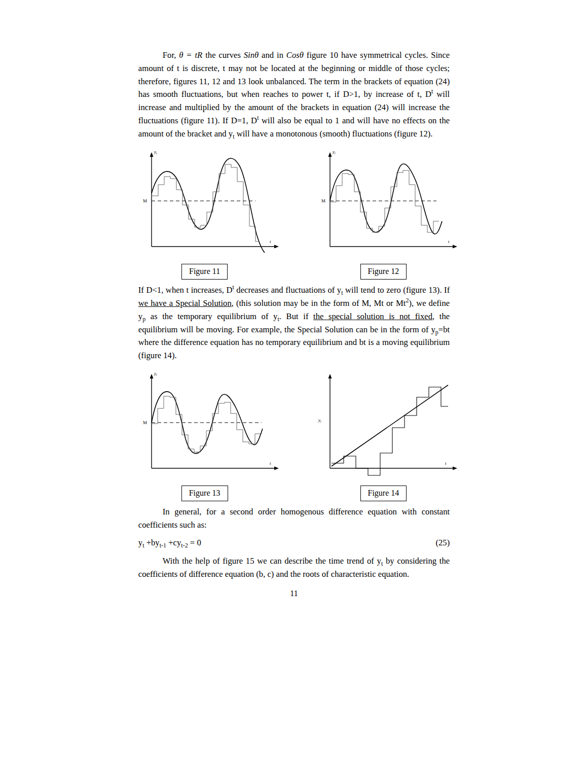For, θ = tR the curves Sinθ and in Cosθ figure 10 have symmetrical cycles. Since amount of t is discrete, t may not be located at the beginning or middle of those cycles; therefore, figures 11, 12 and 13 look unbalanced. The term in the brackets of equation (24) has smooth fluctuations, but when reaches to power t, if D>1, by increase of t, Dt will increase and multiplied by the amount of the brackets in equation (24) will increase the fluctuations (figure 11). If D=1, Dt will also be equal to 1 and will have no effects on the amount of the bracket and yt will have a monotonous (smooth) fluctuations (figure 12).
yt t M
Figure 11
yt t M
Figure 12
If D<1, when t increases, Dt decreases and fluctuations of yt will tend to zero (figure 13). If we have a Special Solution, (this solution may be in the form of M, Mt or Mt2), we define yp as the temporary equilibrium of yt. But if the special solution is not fixed, the equilibrium will be moving. For example, the Special Solution can be in the form of yp=bt where the difference equation has no temporary equilibrium and bt is a moving equilibrium (figure 14).
yt t M
Figure 13
yt t
Figure 14
In general, for a second order homogenous difference equation with constant coefficients such as:
yt +byt-1 +cyt-2 = 0 (25)
With the help of figure 15 we can describe the time trend of yt by considering the coefficients of difference equation (b, c) and the roots of characteristic equation.
11